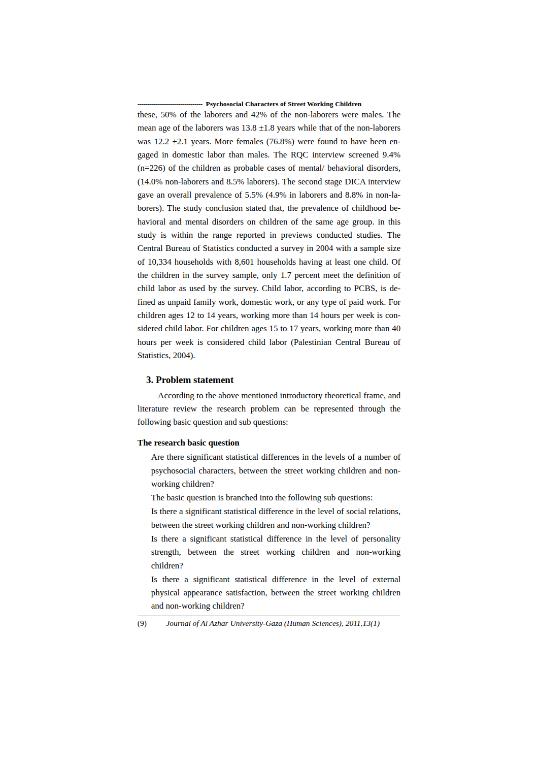-------------------------------- Psychosocial Characters of Street Working Children
these, 50% of the laborers and 42% of the non-laborers were males. The mean age of the laborers was 13.8 ±1.8 years while that of the non-laborers was 12.2 ±2.1 years. More females (76.8%) were found to have been engaged in domestic labor than males. The RQC interview screened 9.4% (n=226) of the children as probable cases of mental/ behavioral disorders, (14.0% non-laborers and 8.5% laborers). The second stage DICA interview gave an overall prevalence of 5.5% (4.9% in laborers and 8.8% in non-laborers). The study conclusion stated that, the prevalence of childhood behavioral and mental disorders on children of the same age group. in this study is within the range reported in previews conducted studies. The Central Bureau of Statistics conducted a survey in 2004 with a sample size of 10,334 households with 8,601 households having at least one child. Of the children in the survey sample, only 1.7 percent meet the definition of child labor as used by the survey. Child labor, according to PCBS, is defined as unpaid family work, domestic work, or any type of paid work. For children ages 12 to 14 years, working more than 14 hours per week is considered child labor. For children ages 15 to 17 years, working more than 40 hours per week is considered child labor (Palestinian Central Bureau of Statistics, 2004).
3. Problem statement
According to the above mentioned introductory theoretical frame, and literature review the research problem can be represented through the following basic question and sub questions:
The research basic question
Are there significant statistical differences in the levels of a number of psychosocial characters, between the street working children and non-working children?
The basic question is branched into the following sub questions:
Is there a significant statistical difference in the level of social relations, between the street working children and non-working children?
Is there a significant statistical difference in the level of personality strength, between the street working children and non-working children?
Is there a significant statistical difference in the level of external physical appearance satisfaction, between the street working children and non-working children?
(9) Journal of Al Azhar University-Gaza (Human Sciences), 2011,13(1)